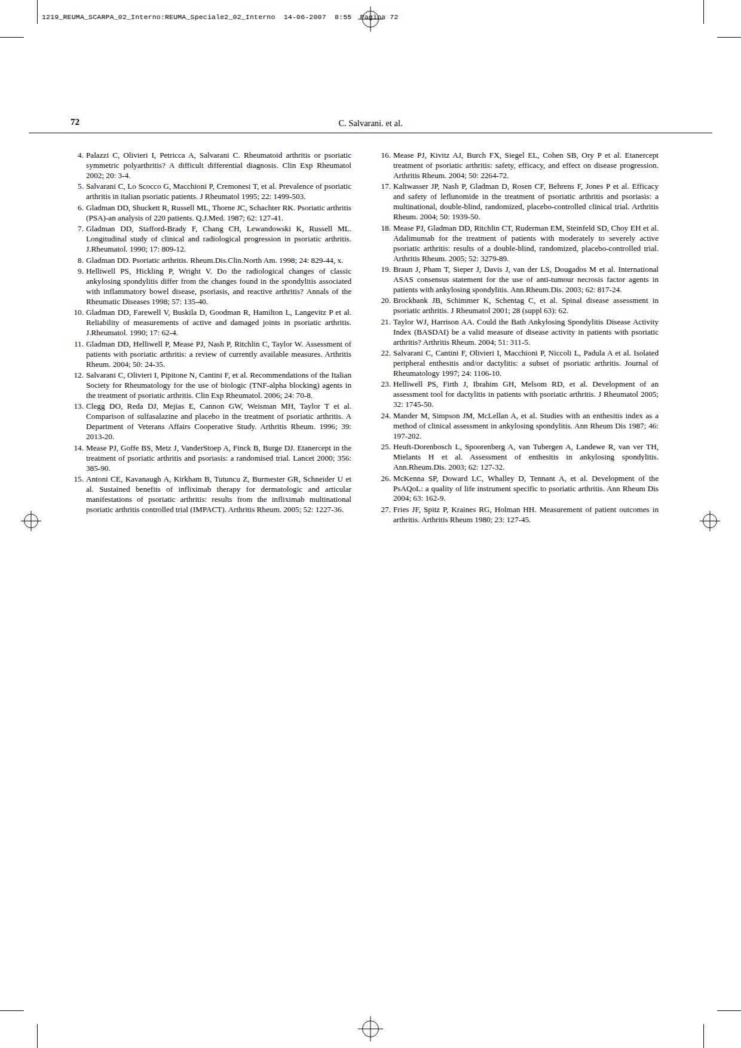1219_REUMA_SCARPA_02_Interno:REUMA_Speciale2_02_Interno 14-06-2007 8:55 Pagina 72
72 C. Salvarani. et al.
4. Palazzi C, Olivieri I, Petricca A, Salvarani C. Rheumatoid arthritis or psoriatic symmetric polyarthritis? A difficult differential diagnosis. Clin Exp Rheumatol 2002; 20: 3-4.
5. Salvarani C, Lo Scocco G, Macchioni P, Cremonesi T, et al. Prevalence of psoriatic arthritis in italian psoriatic patients. J Rheumatol 1995; 22: 1499-503.
6. Gladman DD, Shuckett R, Russell ML, Thorne JC, Schachter RK. Psoriatic arthritis (PSA)-an analysis of 220 patients. Q.J.Med. 1987; 62: 127-41.
7. Gladman DD, Stafford-Brady F, Chang CH, Lewandowski K, Russell ML. Longitudinal study of clinical and radiological progression in psoriatic arthritis. J.Rheumatol. 1990; 17: 809-12.
8. Gladman DD. Psoriatic arthritis. Rheum.Dis.Clin.North Am. 1998; 24: 829-44, x.
9. Helliwell PS, Hickling P, Wright V. Do the radiological changes of classic ankylosing spondylitis differ from the changes found in the spondylitis associated with inflammatory bowel disease, psoriasis, and reactive arthritis? Annals of the Rheumatic Diseases 1998; 57: 135-40.
10. Gladman DD, Farewell V, Buskila D, Goodman R, Hamilton L, Langevitz P et al. Reliability of measurements of active and damaged joints in psoriatic arthritis. J.Rheumatol. 1990; 17: 62-4.
11. Gladman DD, Helliwell P, Mease PJ, Nash P, Ritchlin C, Taylor W. Assessment of patients with psoriatic arthritis: a review of currently available measures. Arthritis Rheum. 2004; 50: 24-35.
12. Salvarani C, Olivieri I, Pipitone N, Cantini F, et al. Recommendations of the Italian Society for Rheumatology for the use of biologic (TNF-alpha blocking) agents in the treatment of psoriatic arthritis. Clin Exp Rheumatol. 2006; 24: 70-8.
13. Clegg DO, Reda DJ, Mejias E, Cannon GW, Weisman MH, Taylor T et al. Comparison of sulfasalazine and placebo in the treatment of psoriatic arthritis. A Department of Veterans Affairs Cooperative Study. Arthritis Rheum. 1996; 39: 2013-20.
14. Mease PJ, Goffe BS, Metz J, VanderStoep A, Finck B, Burge DJ. Etanercept in the treatment of psoriatic arthritis and psoriasis: a randomised trial. Lancet 2000; 356: 385-90.
15. Antoni CE, Kavanaugh A, Kirkham B, Tutuncu Z, Burmester GR, Schneider U et al. Sustained benefits of infliximab therapy for dermatologic and articular manifestations of psoriatic arthritis: results from the infliximab multinational psoriatic arthritis controlled trial (IMPACT). Arthritis Rheum. 2005; 52: 1227-36.
16. Mease PJ, Kivitz AJ, Burch FX, Siegel EL, Cohen SB, Ory P et al. Etanercept treatment of psoriatic arthritis: safety, efficacy, and effect on disease progression. Arthritis Rheum. 2004; 50: 2264-72.
17. Kaltwasser JP, Nash P, Gladman D, Rosen CF, Behrens F, Jones P et al. Efficacy and safety of leflunomide in the treatment of psoriatic arthritis and psoriasis: a multinational, double-blind, randomized, placebo-controlled clinical trial. Arthritis Rheum. 2004; 50: 1939-50.
18. Mease PJ, Gladman DD, Ritchlin CT, Ruderman EM, Steinfeld SD, Choy EH et al. Adalimumab for the treatment of patients with moderately to severely active psoriatic arthritis: results of a double-blind, randomized, placebo-controlled trial. Arthritis Rheum. 2005; 52: 3279-89.
19. Braun J, Pham T, Sieper J, Davis J, van der LS, Dougados M et al. International ASAS consensus statement for the use of anti-tumour necrosis factor agents in patients with ankylosing spondylitis. Ann.Rheum.Dis. 2003; 62: 817-24.
20. Brockbank JB, Schimmer K, Schentag C, et al. Spinal disease assessment in psoriatic arthritis. J Rheumatol 2001; 28 (suppl 63): 62.
21. Taylor WJ, Harrison AA. Could the Bath Ankylosing Spondylitis Disease Activity Index (BASDAI) be a valid measure of disease activity in patients with psoriatic arthritis? Arthritis Rheum. 2004; 51: 311-5.
22. Salvarani C, Cantini F, Olivieri I, Macchioni P, Niccoli L, Padula A et al. Isolated peripheral enthesitis and/or dactylitis: a subset of psoriatic arthritis. Journal of Rheumatology 1997; 24: 1106-10.
23. Helliwell PS, Firth J, Ibrahim GH, Melsom RD, et al. Development of an assessment tool for dactylitis in patients with psoriatic arthritis. J Rheumatol 2005; 32: 1745-50.
24. Mander M, Simpson JM, McLellan A, et al. Studies with an enthesitis index as a method of clinical assessment in ankylosing spondylitis. Ann Rheum Dis 1987; 46: 197-202.
25. Heuft-Dorenbosch L, Spoorenberg A, van Tubergen A, Landewe R, van ver TH, Mielants H et al. Assessment of enthesitis in ankylosing spondylitis. Ann.Rheum.Dis. 2003; 62: 127-32.
26. McKenna SP, Doward LC, Whalley D, Tennant A, et al. Development of the PsAQoL: a quality of life instrument specific to psoriatic arthritis. Ann Rheum Dis 2004; 63: 162-9.
27. Fries JF, Spitz P, Kraines RG, Holman HH. Measurement of patient outcomes in arthritis. Arthritis Rheum 1980; 23: 127-45.